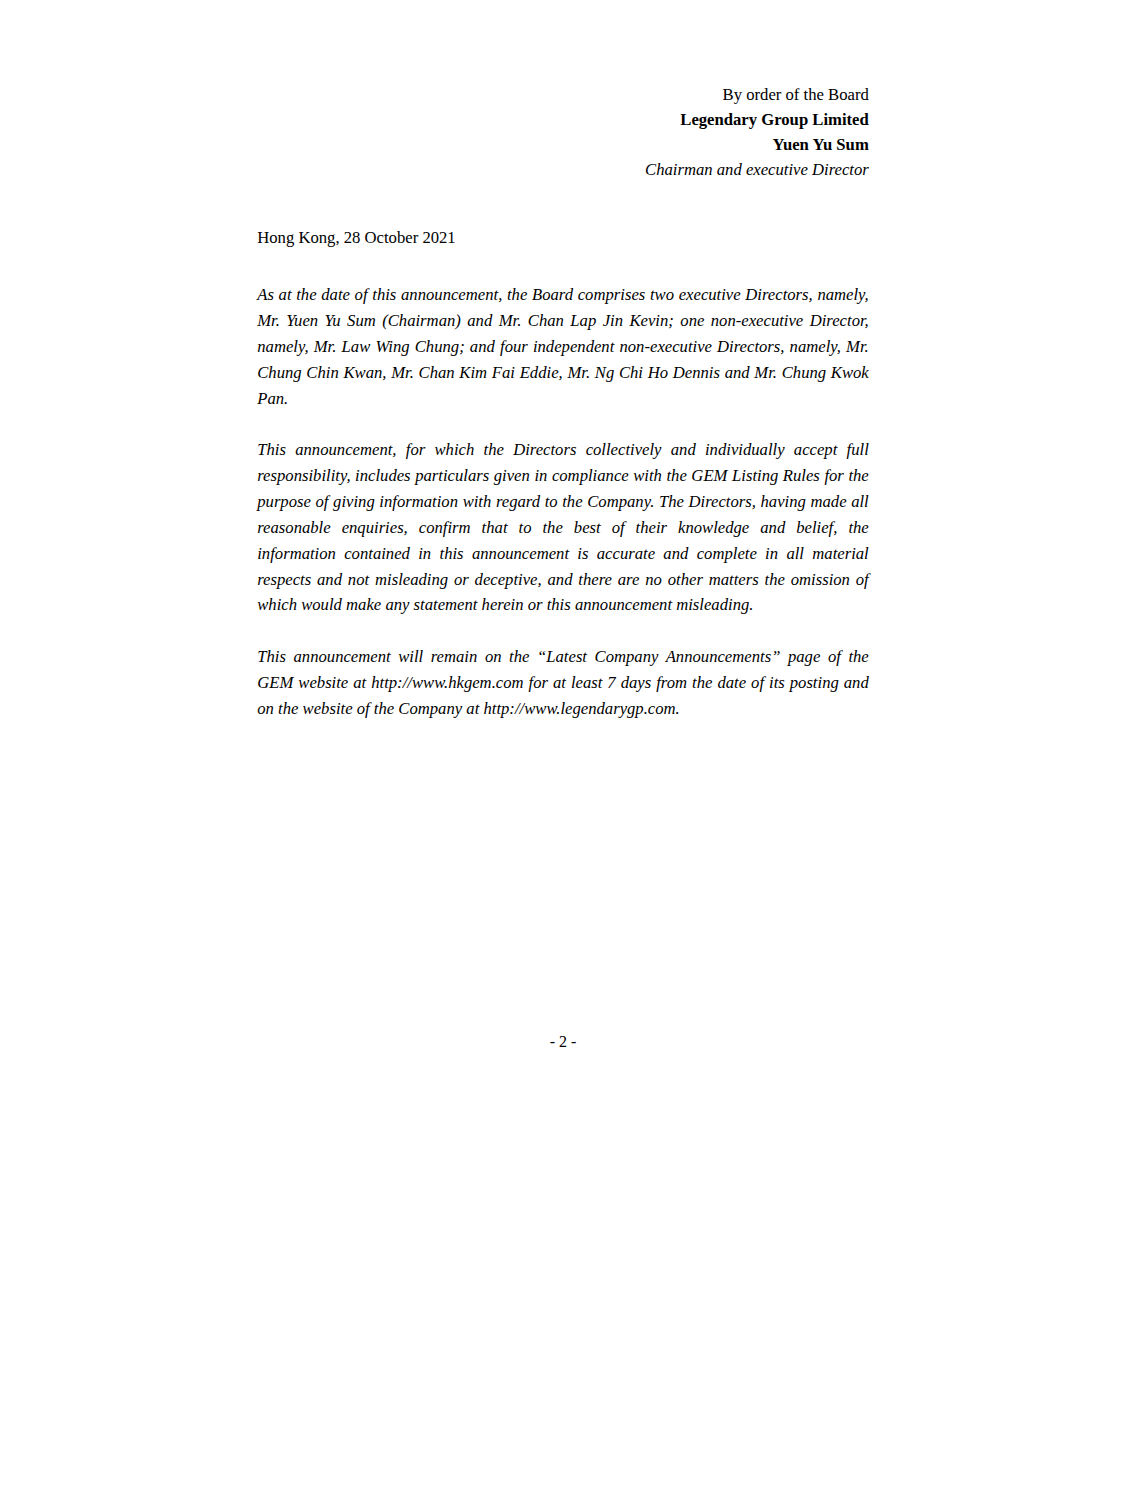By order of the Board Legendary Group Limited Yuen Yu Sum Chairman and executive Director
Hong Kong, 28 October 2021
As at the date of this announcement, the Board comprises two executive Directors, namely, Mr. Yuen Yu Sum (Chairman) and Mr. Chan Lap Jin Kevin; one non-executive Director, namely, Mr. Law Wing Chung; and four independent non-executive Directors, namely, Mr. Chung Chin Kwan, Mr. Chan Kim Fai Eddie, Mr. Ng Chi Ho Dennis and Mr. Chung Kwok Pan.
This announcement, for which the Directors collectively and individually accept full responsibility, includes particulars given in compliance with the GEM Listing Rules for the purpose of giving information with regard to the Company. The Directors, having made all reasonable enquiries, confirm that to the best of their knowledge and belief, the information contained in this announcement is accurate and complete in all material respects and not misleading or deceptive, and there are no other matters the omission of which would make any statement herein or this announcement misleading.
This announcement will remain on the “Latest Company Announcements” page of the GEM website at http://www.hkgem.com for at least 7 days from the date of its posting and on the website of the Company at http://www.legendarygp.com.
- 2 -